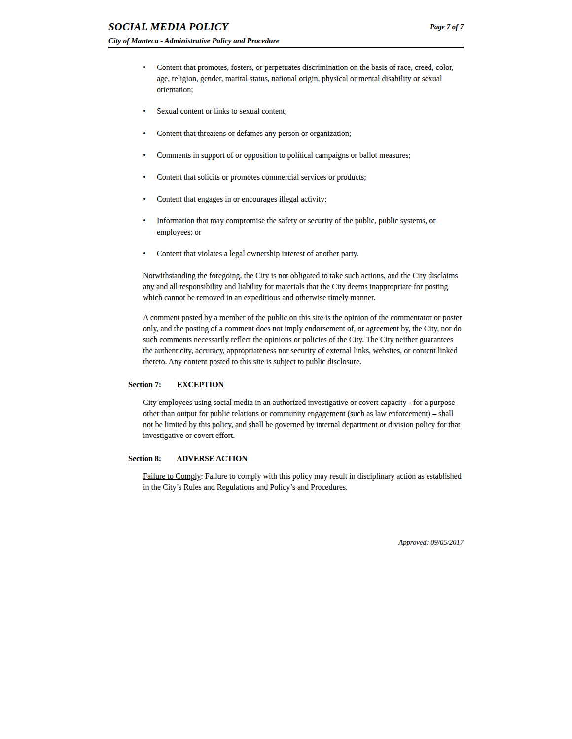SOCIAL MEDIA POLICY
City of Manteca - Administrative Policy and Procedure
Page 7 of 7
Content that promotes, fosters, or perpetuates discrimination on the basis of race, creed, color, age, religion, gender, marital status, national origin, physical or mental disability or sexual orientation;
Sexual content or links to sexual content;
Content that threatens or defames any person or organization;
Comments in support of or opposition to political campaigns or ballot measures;
Content that solicits or promotes commercial services or products;
Content that engages in or encourages illegal activity;
Information that may compromise the safety or security of the public, public systems, or employees; or
Content that violates a legal ownership interest of another party.
Notwithstanding the foregoing, the City is not obligated to take such actions, and the City disclaims any and all responsibility and liability for materials that the City deems inappropriate for posting which cannot be removed in an expeditious and otherwise timely manner.
A comment posted by a member of the public on this site is the opinion of the commentator or poster only, and the posting of a comment does not imply endorsement of, or agreement by, the City, nor do such comments necessarily reflect the opinions or policies of the City. The City neither guarantees the authenticity, accuracy, appropriateness nor security of external links, websites, or content linked thereto. Any content posted to this site is subject to public disclosure.
Section 7: EXCEPTION
City employees using social media in an authorized investigative or covert capacity - for a purpose other than output for public relations or community engagement (such as law enforcement) – shall not be limited by this policy, and shall be governed by internal department or division policy for that investigative or covert effort.
Section 8: ADVERSE ACTION
Failure to Comply: Failure to comply with this policy may result in disciplinary action as established in the City’s Rules and Regulations and Policy’s and Procedures.
Approved: 09/05/2017